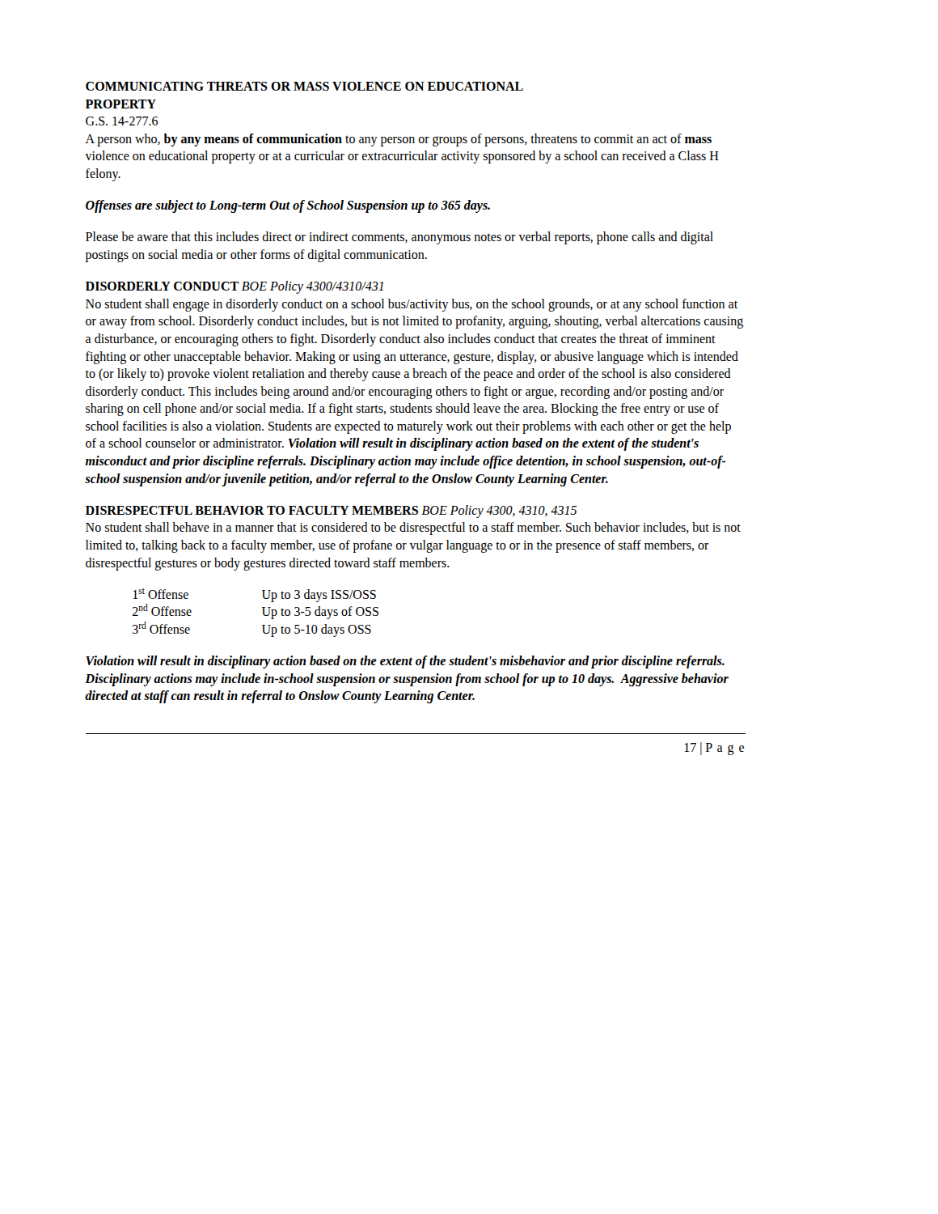COMMUNICATING THREATS OR MASS VIOLENCE ON EDUCATIONAL
PROPERTY
G.S. 14-277.6
A person who, by any means of communication to any person or groups of persons, threatens to commit an act of mass violence on educational property or at a curricular or extracurricular activity sponsored by a school can received a Class H felony.
Offenses are subject to Long-term Out of School Suspension up to 365 days.
Please be aware that this includes direct or indirect comments, anonymous notes or verbal reports, phone calls and digital postings on social media or other forms of digital communication.
DISORDERLY CONDUCT BOE Policy 4300/4310/431
No student shall engage in disorderly conduct on a school bus/activity bus, on the school grounds, or at any school function at or away from school. Disorderly conduct includes, but is not limited to profanity, arguing, shouting, verbal altercations causing a disturbance, or encouraging others to fight. Disorderly conduct also includes conduct that creates the threat of imminent fighting or other unacceptable behavior. Making or using an utterance, gesture, display, or abusive language which is intended to (or likely to) provoke violent retaliation and thereby cause a breach of the peace and order of the school is also considered disorderly conduct. This includes being around and/or encouraging others to fight or argue, recording and/or posting and/or sharing on cell phone and/or social media. If a fight starts, students should leave the area. Blocking the free entry or use of school facilities is also a violation. Students are expected to maturely work out their problems with each other or get the help of a school counselor or administrator. Violation will result in disciplinary action based on the extent of the student's misconduct and prior discipline referrals. Disciplinary action may include office detention, in school suspension, out-of-school suspension and/or juvenile petition, and/or referral to the Onslow County Learning Center.
DISRESPECTFUL BEHAVIOR TO FACULTY MEMBERS BOE Policy 4300, 4310, 4315
No student shall behave in a manner that is considered to be disrespectful to a staff member. Such behavior includes, but is not limited to, talking back to a faculty member, use of profane or vulgar language to or in the presence of staff members, or disrespectful gestures or body gestures directed toward staff members.
| 1 st Offense | Up to 3 days ISS/OSS |
| 2 nd Offense | Up to 3-5 days of OSS |
| 3 rd Offense | Up to 5-10 days OSS |
Violation will result in disciplinary action based on the extent of the student's misbehavior and prior discipline referrals. Disciplinary actions may include in-school suspension or suspension from school for up to 10 days. Aggressive behavior directed at staff can result in referral to Onslow County Learning Center.
17 | P a g e